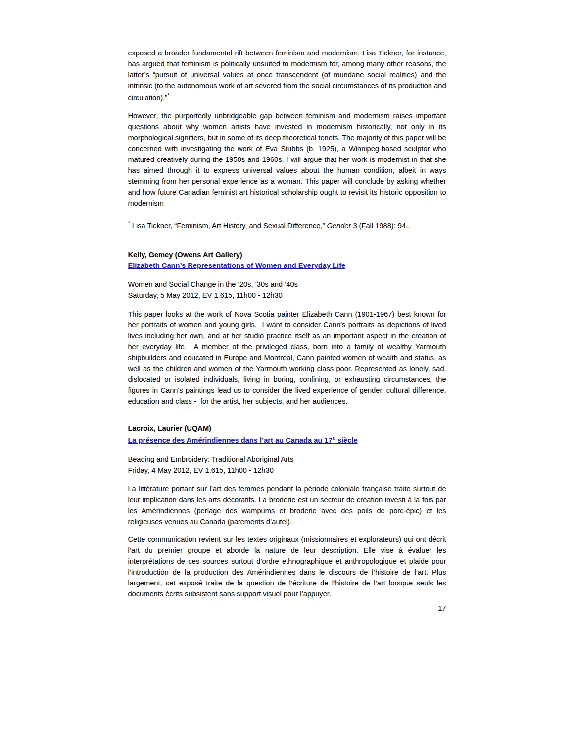exposed a broader fundamental rift between feminism and modernism. Lisa Tickner, for instance, has argued that feminism is politically unsuited to modernism for, among many other reasons, the latter’s “pursuit of universal values at once transcendent (of mundane social realities) and the intrinsic (to the autonomous work of art severed from the social circumstances of its production and circulation).”*
However, the purportedly unbridgeable gap between feminism and modernism raises important questions about why women artists have invested in modernism historically, not only in its morphological signifiers, but in some of its deep theoretical tenets. The majority of this paper will be concerned with investigating the work of Eva Stubbs (b. 1925), a Winnipeg-based sculptor who matured creatively during the 1950s and 1960s. I will argue that her work is modernist in that she has aimed through it to express universal values about the human condition, albeit in ways stemming from her personal experience as a woman. This paper will conclude by asking whether and how future Canadian feminist art historical scholarship ought to revisit its historic opposition to modernism
* Lisa Tickner, “Feminism, Art History, and Sexual Difference,” Gender 3 (Fall 1988): 94..
Kelly, Gemey (Owens Art Gallery)
Elizabeth Cann’s Representations of Women and Everyday Life
Women and Social Change in the ’20s, ’30s and ’40s
Saturday, 5 May 2012, EV 1.615, 11h00 - 12h30
This paper looks at the work of Nova Scotia painter Elizabeth Cann (1901-1967) best known for her portraits of women and young girls. I want to consider Cann's portraits as depictions of lived lives including her own, and at her studio practice itself as an important aspect in the creation of her everyday life. A member of the privileged class, born into a family of wealthy Yarmouth shipbuilders and educated in Europe and Montreal, Cann painted women of wealth and status, as well as the children and women of the Yarmouth working class poor. Represented as lonely, sad, dislocated or isolated individuals, living in boring, confining, or exhausting circumstances, the figures in Cann's paintings lead us to consider the lived experience of gender, cultural difference, education and class - for the artist, her subjects, and her audiences.
Lacroix, Laurier (UQAM)
La présence des Amérindiennes dans l’art au Canada au 17e siècle
Beading and Embroidery: Traditional Aboriginal Arts
Friday, 4 May 2012, EV 1.615, 11h00 - 12h30
La littérature portant sur l’art des femmes pendant la période coloniale française traite surtout de leur implication dans les arts décoratifs. La broderie est un secteur de création investi à la fois par les Amérindiennes (perlage des wampums et broderie avec des poils de porc-épic) et les religieuses venues au Canada (parements d’autel).
Cette communication revient sur les textes originaux (missionnaires et explorateurs) qui ont décrit l’art du premier groupe et aborde la nature de leur description. Elle vise à évaluer les interprétations de ces sources surtout d’ordre ethnographique et anthropologique et plaide pour l’introduction de la production des Amérindiennes dans le discours de l’histoire de l’art. Plus largement, cet exposé traite de la question de l’écriture de l’histoire de l’art lorsque seuls les documents écrits subsistent sans support visuel pour l’appuyer.
17